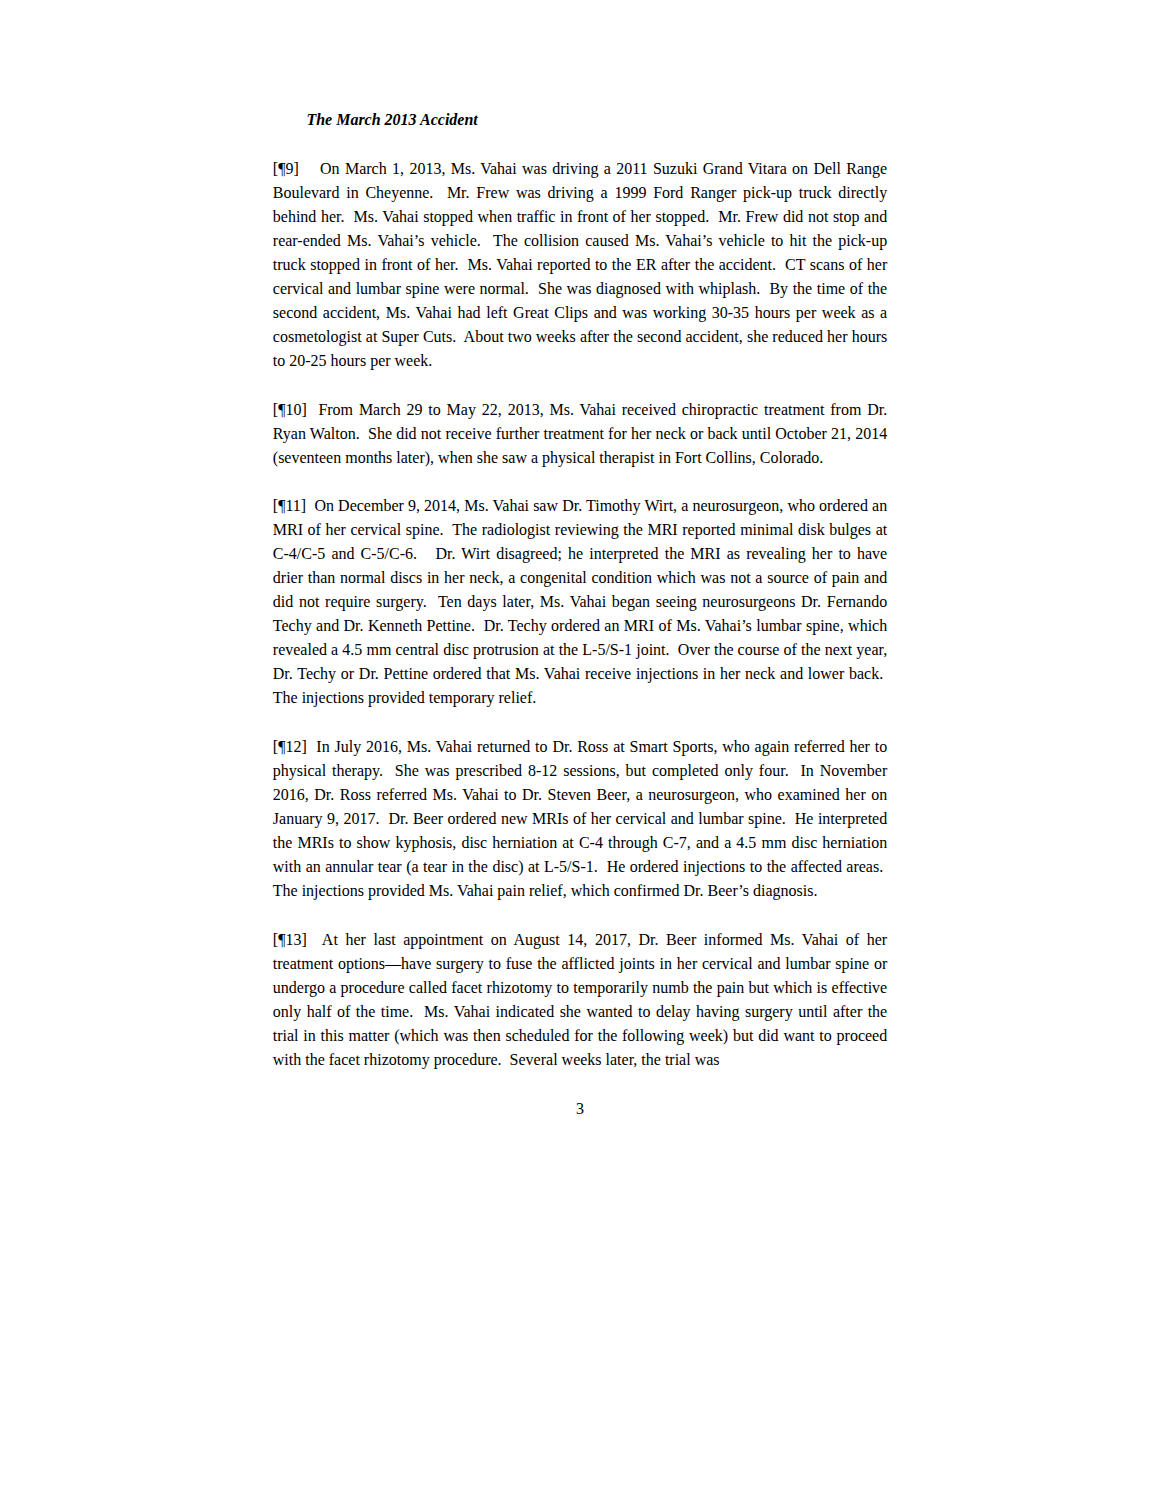The March 2013 Accident
[¶9] On March 1, 2013, Ms. Vahai was driving a 2011 Suzuki Grand Vitara on Dell Range Boulevard in Cheyenne. Mr. Frew was driving a 1999 Ford Ranger pick-up truck directly behind her. Ms. Vahai stopped when traffic in front of her stopped. Mr. Frew did not stop and rear-ended Ms. Vahai’s vehicle. The collision caused Ms. Vahai’s vehicle to hit the pick-up truck stopped in front of her. Ms. Vahai reported to the ER after the accident. CT scans of her cervical and lumbar spine were normal. She was diagnosed with whiplash. By the time of the second accident, Ms. Vahai had left Great Clips and was working 30-35 hours per week as a cosmetologist at Super Cuts. About two weeks after the second accident, she reduced her hours to 20-25 hours per week.
[¶10] From March 29 to May 22, 2013, Ms. Vahai received chiropractic treatment from Dr. Ryan Walton. She did not receive further treatment for her neck or back until October 21, 2014 (seventeen months later), when she saw a physical therapist in Fort Collins, Colorado.
[¶11] On December 9, 2014, Ms. Vahai saw Dr. Timothy Wirt, a neurosurgeon, who ordered an MRI of her cervical spine. The radiologist reviewing the MRI reported minimal disk bulges at C-4/C-5 and C-5/C-6. Dr. Wirt disagreed; he interpreted the MRI as revealing her to have drier than normal discs in her neck, a congenital condition which was not a source of pain and did not require surgery. Ten days later, Ms. Vahai began seeing neurosurgeons Dr. Fernando Techy and Dr. Kenneth Pettine. Dr. Techy ordered an MRI of Ms. Vahai’s lumbar spine, which revealed a 4.5 mm central disc protrusion at the L-5/S-1 joint. Over the course of the next year, Dr. Techy or Dr. Pettine ordered that Ms. Vahai receive injections in her neck and lower back. The injections provided temporary relief.
[¶12] In July 2016, Ms. Vahai returned to Dr. Ross at Smart Sports, who again referred her to physical therapy. She was prescribed 8-12 sessions, but completed only four. In November 2016, Dr. Ross referred Ms. Vahai to Dr. Steven Beer, a neurosurgeon, who examined her on January 9, 2017. Dr. Beer ordered new MRIs of her cervical and lumbar spine. He interpreted the MRIs to show kyphosis, disc herniation at C-4 through C-7, and a 4.5 mm disc herniation with an annular tear (a tear in the disc) at L-5/S-1. He ordered injections to the affected areas. The injections provided Ms. Vahai pain relief, which confirmed Dr. Beer’s diagnosis.
[¶13] At her last appointment on August 14, 2017, Dr. Beer informed Ms. Vahai of her treatment options—have surgery to fuse the afflicted joints in her cervical and lumbar spine or undergo a procedure called facet rhizotomy to temporarily numb the pain but which is effective only half of the time. Ms. Vahai indicated she wanted to delay having surgery until after the trial in this matter (which was then scheduled for the following week) but did want to proceed with the facet rhizotomy procedure. Several weeks later, the trial was
3